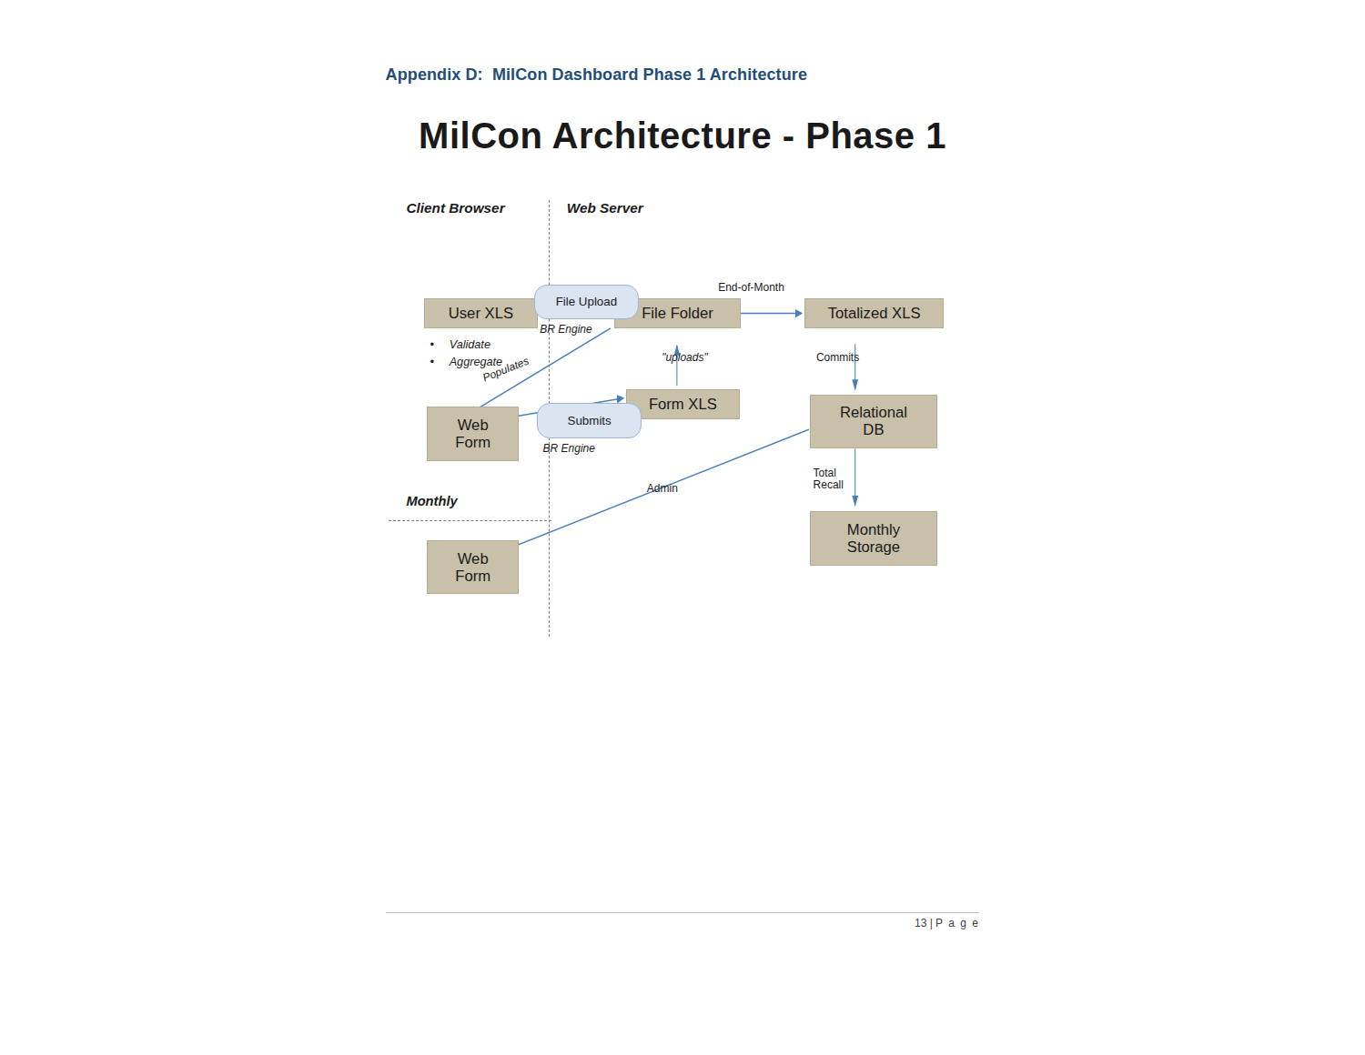Appendix D: MilCon Dashboard Phase 1 Architecture
MilCon Architecture - Phase 1
Client Browser
Web Server
Monthly
User XLS
File Folder
Totalized XLS
Form XLS
Web
Form
Relational
DB
Monthly
Storage
Web
Form
File Upload
Submits
BR Engine
BR Engine
End-of-Month
Commits
"uploads"
Populates
Admin
Total
Recall
•Validate
•Aggregate
13 | P a g e